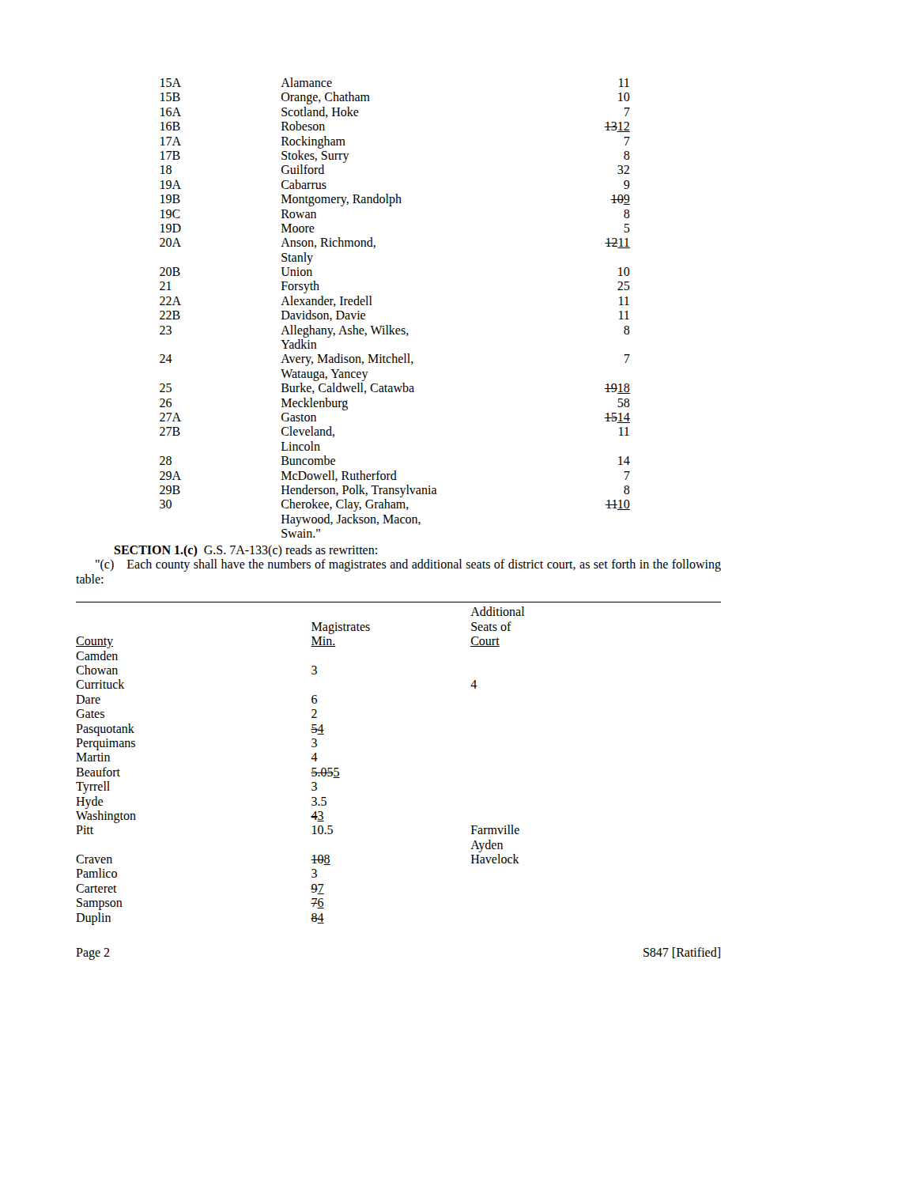| 15A | Alamance | 11 |
| 15B | Orange, Chatham | 10 |
| 16A | Scotland, Hoke | 7 |
| 16B | Robeson | 13 12 |
| 17A | Rockingham | 7 |
| 17B | Stokes, Surry | 8 |
| 18 | Guilford | 32 |
| 19A | Cabarrus | 9 |
| 19B | Montgomery, Randolph | 10 9 |
| 19C | Rowan | 8 |
| 19D | Moore | 5 |
| 20A | Anson, Richmond, Stanly | 12 11 |
| 20B | Union | 10 |
| 21 | Forsyth | 25 |
| 22A | Alexander, Iredell | 11 |
| 22B | Davidson, Davie | 11 |
| 23 | Alleghany, Ashe, Wilkes, Yadkin | 8 |
| 24 | Avery, Madison, Mitchell, Watauga, Yancey | 7 |
| 25 | Burke, Caldwell, Catawba | 19 18 |
| 26 | Mecklenburg | 58 |
| 27A | Gaston | 15 14 |
| 27B | Cleveland, Lincoln | 11 |
| 28 | Buncombe | 14 |
| 29A | McDowell, Rutherford | 7 |
| 29B | Henderson, Polk, Transylvania | 8 |
| 30 | Cherokee, Clay, Graham, Haywood, Jackson, Macon, Swain." | 11 10 |
SECTION 1.(c) G.S. 7A-133(c) reads as rewritten:
"(c) Each county shall have the numbers of magistrates and additional seats of district court, as set forth in the following table:
| | | Additional |
| | Magistrates | Seats of |
| County | Min. | Court |
| Camden | | |
| Chowan | 3 | |
| Currituck | | 4 |
| Dare | 6 | |
| Gates | 2 | |
| Pasquotank | 5 4 | |
| Perquimans | 3 | |
| Martin | 4 | |
| Beaufort | 5.05 5 | |
| Tyrrell | 3 | |
| Hyde | 3.5 | |
| Washington | 4 3 | |
| Pitt | 10.5 | Farmville Ayden |
| Craven | 10 8 | Havelock |
| Pamlico | 3 | |
| Carteret | 9 7 | |
| Sampson | 7 6 | |
| Duplin | 8 4 | |
Page 2 S847 [Ratified]